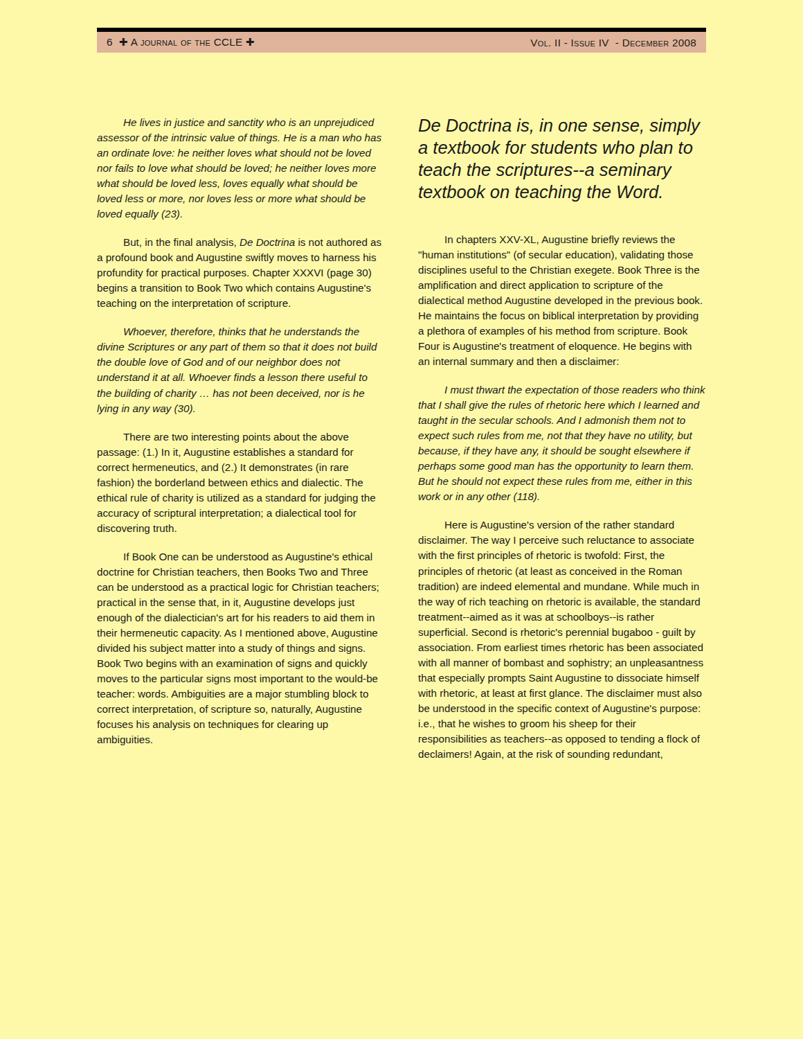6 ✚ A journal of the CCLE ✚
Vol. II - Issue IV - December 2008
He lives in justice and sanctity who is an unprejudiced assessor of the intrinsic value of things. He is a man who has an ordinate love: he neither loves what should not be loved nor fails to love what should be loved; he neither loves more what should be loved less, loves equally what should be loved less or more, nor loves less or more what should be loved equally (23).
But, in the final analysis, De Doctrina is not authored as a profound book and Augustine swiftly moves to harness his profundity for practical purposes. Chapter XXXVI (page 30) begins a transition to Book Two which contains Augustine's teaching on the interpretation of scripture.
Whoever, therefore, thinks that he understands the divine Scriptures or any part of them so that it does not build the double love of God and of our neighbor does not understand it at all. Whoever finds a lesson there useful to the building of charity … has not been deceived, nor is he lying in any way (30).
There are two interesting points about the above passage: (1.) In it, Augustine establishes a standard for correct hermeneutics, and (2.) It demonstrates (in rare fashion) the borderland between ethics and dialectic. The ethical rule of charity is utilized as a standard for judging the accuracy of scriptural interpretation; a dialectical tool for discovering truth.
If Book One can be understood as Augustine's ethical doctrine for Christian teachers, then Books Two and Three can be understood as a practical logic for Christian teachers; practical in the sense that, in it, Augustine develops just enough of the dialectician's art for his readers to aid them in their hermeneutic capacity. As I mentioned above, Augustine divided his subject matter into a study of things and signs. Book Two begins with an examination of signs and quickly moves to the particular signs most important to the would-be teacher: words. Ambiguities are a major stumbling block to correct interpretation, of scripture so, naturally, Augustine focuses his analysis on techniques for clearing up ambiguities.
De Doctrina is, in one sense, simply a textbook for students who plan to teach the scriptures--a seminary textbook on teaching the Word.
In chapters XXV-XL, Augustine briefly reviews the "human institutions" (of secular education), validating those disciplines useful to the Christian exegete. Book Three is the amplification and direct application to scripture of the dialectical method Augustine developed in the previous book. He maintains the focus on biblical interpretation by providing a plethora of examples of his method from scripture. Book Four is Augustine's treatment of eloquence. He begins with an internal summary and then a disclaimer:
I must thwart the expectation of those readers who think that I shall give the rules of rhetoric here which I learned and taught in the secular schools. And I admonish them not to expect such rules from me, not that they have no utility, but because, if they have any, it should be sought elsewhere if perhaps some good man has the opportunity to learn them. But he should not expect these rules from me, either in this work or in any other (118).
Here is Augustine's version of the rather standard disclaimer. The way I perceive such reluctance to associate with the first principles of rhetoric is twofold: First, the principles of rhetoric (at least as conceived in the Roman tradition) are indeed elemental and mundane. While much in the way of rich teaching on rhetoric is available, the standard treatment--aimed as it was at schoolboys--is rather superficial. Second is rhetoric's perennial bugaboo - guilt by association. From earliest times rhetoric has been associated with all manner of bombast and sophistry; an unpleasantness that especially prompts Saint Augustine to dissociate himself with rhetoric, at least at first glance. The disclaimer must also be understood in the specific context of Augustine's purpose: i.e., that he wishes to groom his sheep for their responsibilities as teachers--as opposed to tending a flock of declaimers! Again, at the risk of sounding redundant,